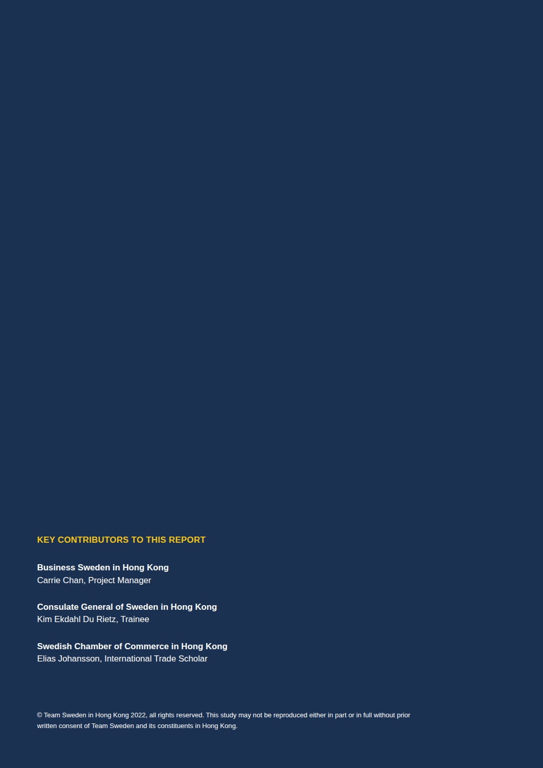Key contributors to this report
Business Sweden in Hong Kong
Carrie Chan, Project Manager
Consulate General of Sweden in Hong Kong
Kim Ekdahl Du Rietz, Trainee
Swedish Chamber of Commerce in Hong Kong
Elias Johansson, International Trade Scholar
© Team Sweden in Hong Kong 2022, all rights reserved. This study may not be reproduced either in part or in full without prior written consent of Team Sweden and its constituents in Hong Kong.